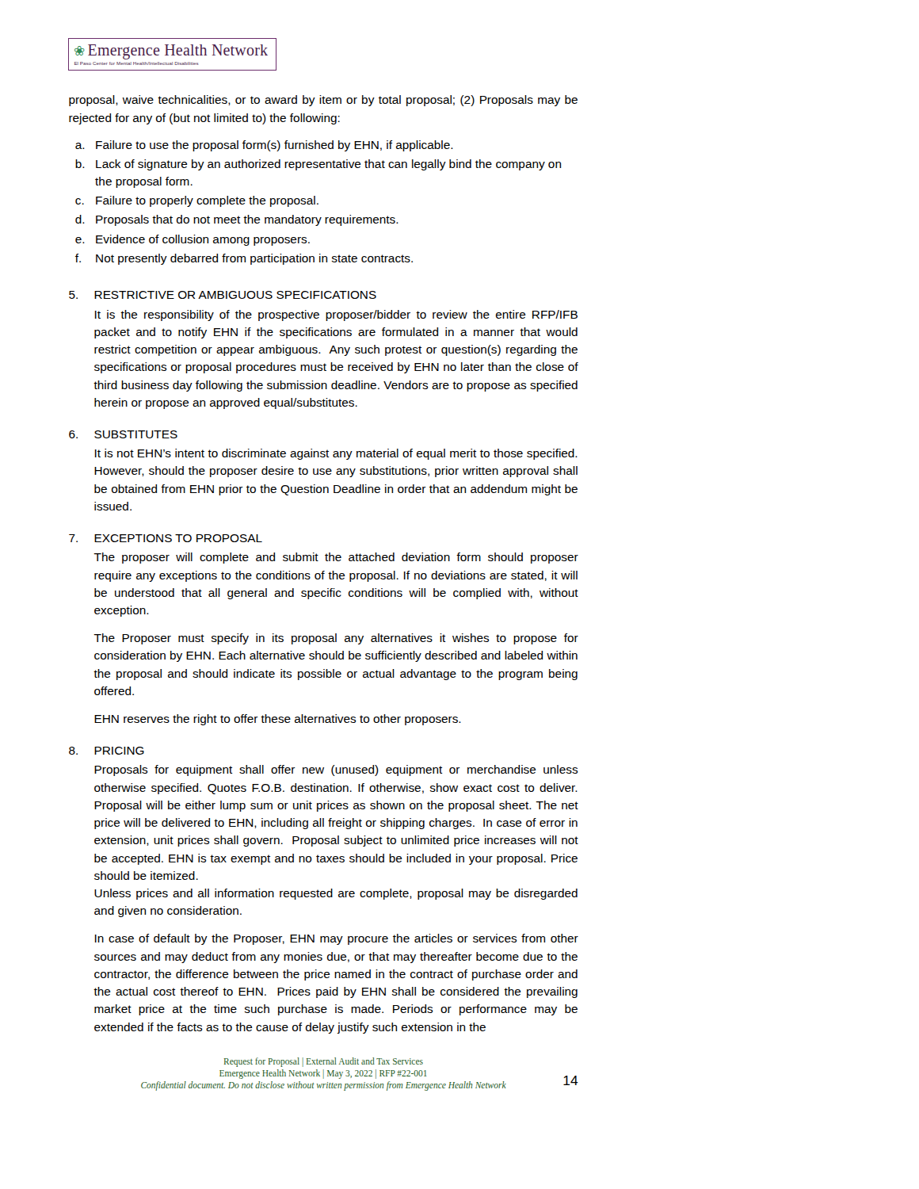❀Emergence Health Network
El Paso Center for Mental Health/Intellectual Disabilities
proposal, waive technicalities, or to award by item or by total proposal; (2) Proposals may be rejected for any of (but not limited to) the following:
a. Failure to use the proposal form(s) furnished by EHN, if applicable.
b. Lack of signature by an authorized representative that can legally bind the company on the proposal form.
c. Failure to properly complete the proposal.
d. Proposals that do not meet the mandatory requirements.
e. Evidence of collusion among proposers.
f. Not presently debarred from participation in state contracts.
5. RESTRICTIVE OR AMBIGUOUS SPECIFICATIONS It is the responsibility of the prospective proposer/bidder to review the entire RFP/IFB packet and to notify EHN if the specifications are formulated in a manner that would restrict competition or appear ambiguous. Any such protest or question(s) regarding the specifications or proposal procedures must be received by EHN no later than the close of third business day following the submission deadline. Vendors are to propose as specified herein or propose an approved equal/substitutes.
6. SUBSTITUTES It is not EHN’s intent to discriminate against any material of equal merit to those specified. However, should the proposer desire to use any substitutions, prior written approval shall be obtained from EHN prior to the Question Deadline in order that an addendum might be issued.
7. EXCEPTIONS TO PROPOSAL
The proposer will complete and submit the attached deviation form should proposer require any exceptions to the conditions of the proposal. If no deviations are stated, it will be understood that all general and specific conditions will be complied with, without exception.
The Proposer must specify in its proposal any alternatives it wishes to propose for consideration by EHN. Each alternative should be sufficiently described and labeled within the proposal and should indicate its possible or actual advantage to the program being offered.
EHN reserves the right to offer these alternatives to other proposers.
8. PRICING
Proposals for equipment shall offer new (unused) equipment or merchandise unless otherwise specified. Quotes F.O.B. destination. If otherwise, show exact cost to deliver. Proposal will be either lump sum or unit prices as shown on the proposal sheet. The net price will be delivered to EHN, including all freight or shipping charges. In case of error in extension, unit prices shall govern. Proposal subject to unlimited price increases will not be accepted. EHN is tax exempt and no taxes should be included in your proposal. Price should be itemized.
Unless prices and all information requested are complete, proposal may be disregarded and given no consideration.
In case of default by the Proposer, EHN may procure the articles or services from other sources and may deduct from any monies due, or that may thereafter become due to the contractor, the difference between the price named in the contract of purchase order and the actual cost thereof to EHN. Prices paid by EHN shall be considered the prevailing market price at the time such purchase is made. Periods or performance may be extended if the facts as to the cause of delay justify such extension in the
Request for Proposal | External Audit and Tax Services
Emergence Health Network | May 3, 2022 | RFP #22-001
Confidential document. Do not disclose without written permission from Emergence Health Network
14